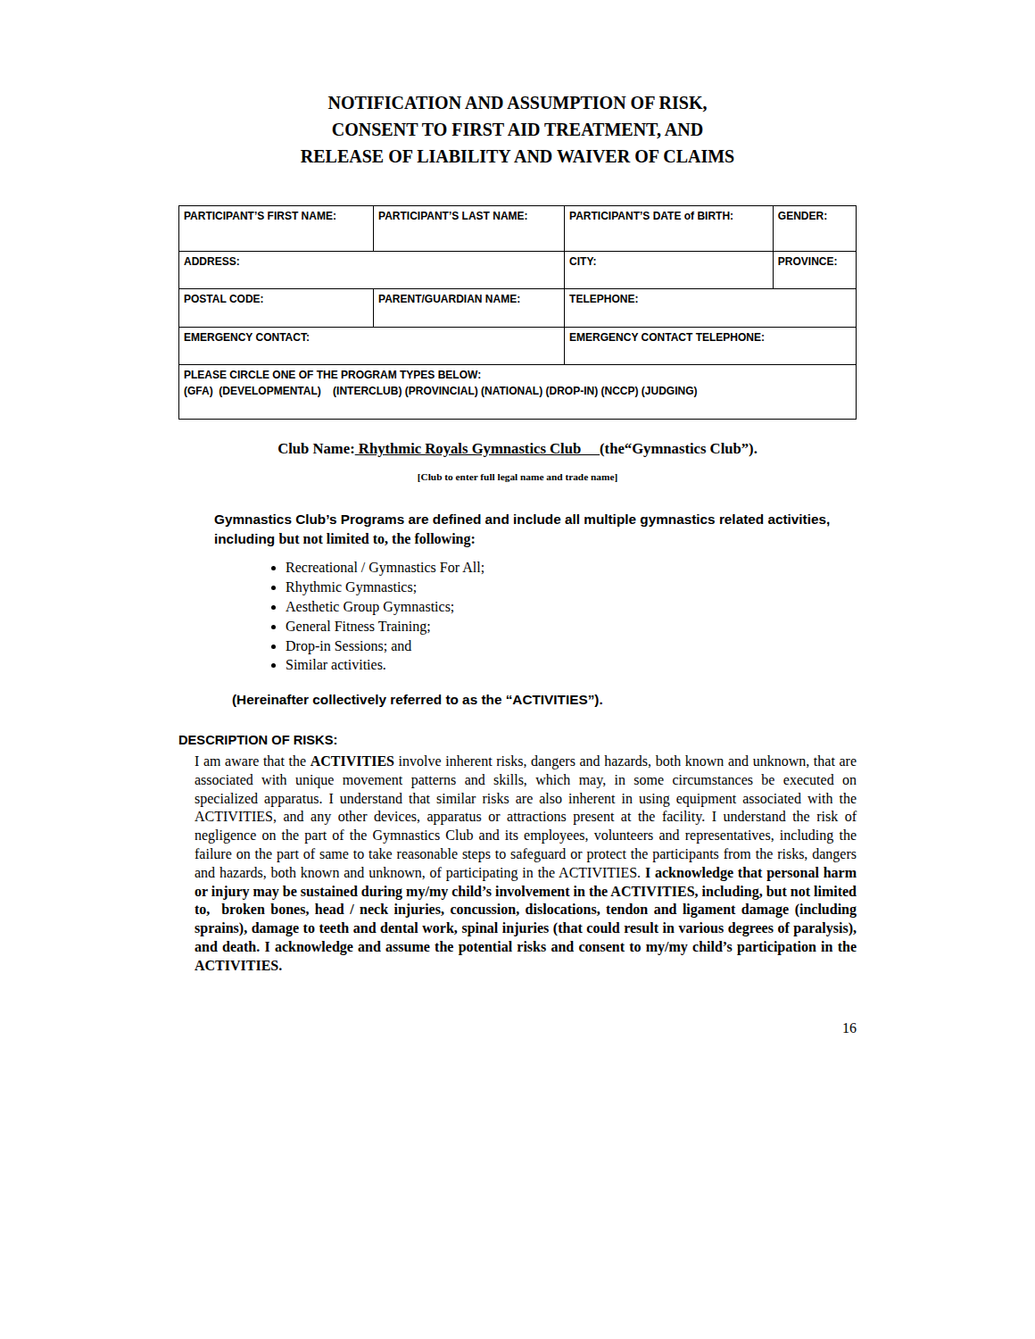NOTIFICATION AND ASSUMPTION OF RISK,
CONSENT TO FIRST AID TREATMENT, AND
RELEASE OF LIABILITY AND WAIVER OF CLAIMS
| PARTICIPANT’S FIRST NAME: | PARTICIPANT’S LAST NAME: | PARTICIPANT’S DATE of BIRTH: | GENDER: |
| ADDRESS: | CITY: | PROVINCE: |
| POSTAL CODE: | PARENT/GUARDIAN NAME: | TELEPHONE: |
| EMERGENCY CONTACT: | EMERGENCY CONTACT TELEPHONE: |
| PLEASE CIRCLE ONE OF THE PROGRAM TYPES BELOW: (GFA) (DEVELOPMENTAL) (INTERCLUB) (PROVINCIAL) (NATIONAL) (DROP-IN) (NCCP) (JUDGING) |
Club Name: Rhythmic Royals Gymnastics Club (the“Gymnastics Club”).
[Club to enter full legal name and trade name]
Gymnastics Club’s Programs are defined and include all multiple gymnastics related activities, including but not limited to, the following:
Recreational / Gymnastics For All;
Rhythmic Gymnastics;
Aesthetic Group Gymnastics;
General Fitness Training;
Drop-in Sessions; and
Similar activities.
(Hereinafter collectively referred to as the “ACTIVITIES”).
DESCRIPTION OF RISKS:
I am aware that the ACTIVITIES involve inherent risks, dangers and hazards, both known and unknown, that are associated with unique movement patterns and skills, which may, in some circumstances be executed on specialized apparatus. I understand that similar risks are also inherent in using equipment associated with the ACTIVITIES, and any other devices, apparatus or attractions present at the facility. I understand the risk of negligence on the part of the Gymnastics Club and its employees, volunteers and representatives, including the failure on the part of same to take reasonable steps to safeguard or protect the participants from the risks, dangers and hazards, both known and unknown, of participating in the ACTIVITIES. I acknowledge that personal harm or injury may be sustained during my/my child’s involvement in the ACTIVITIES, including, but not limited to, broken bones, head / neck injuries, concussion, dislocations, tendon and ligament damage (including sprains), damage to teeth and dental work, spinal injuries (that could result in various degrees of paralysis), and death. I acknowledge and assume the potential risks and consent to my/my child’s participation in the ACTIVITIES.
16